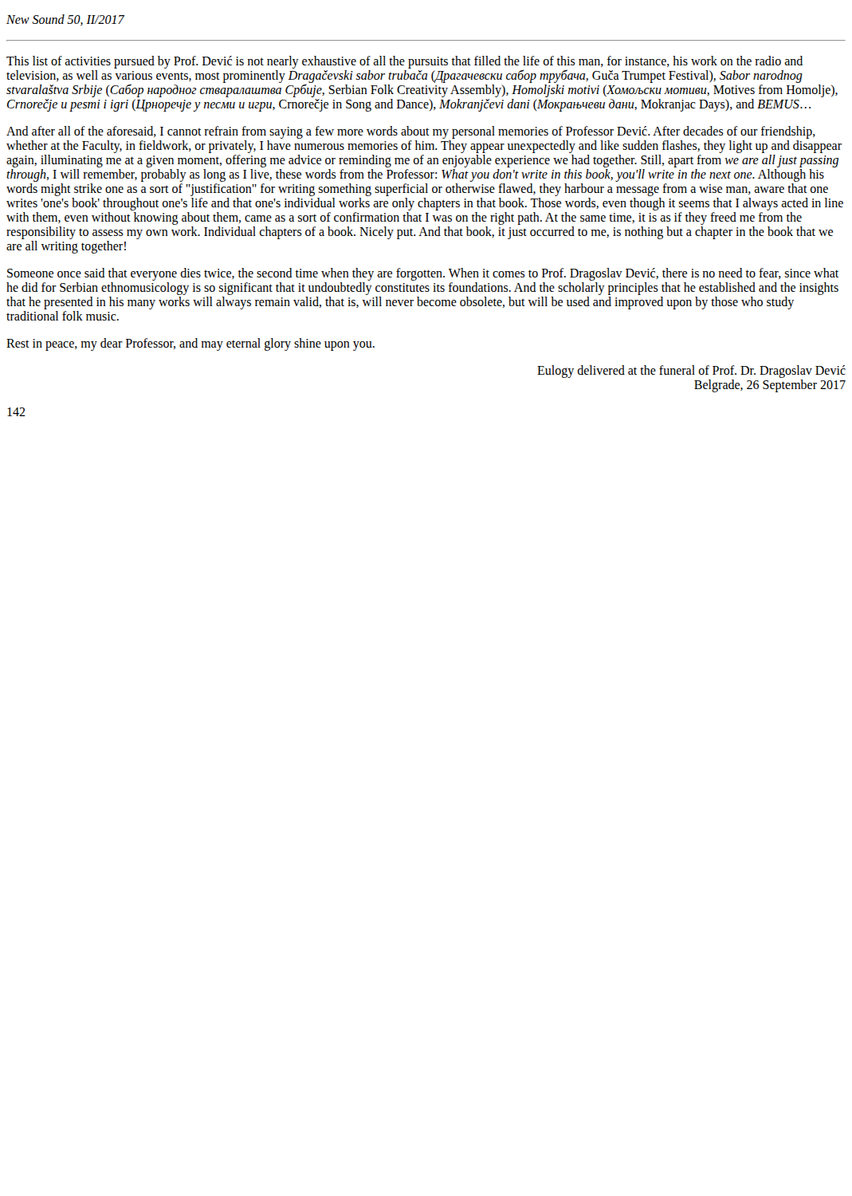New Sound 50, II/2017
This list of activities pursued by Prof. Dević is not nearly exhaustive of all the pursuits that filled the life of this man, for instance, his work on the radio and television, as well as various events, most prominently Dragačevski sabor trubača (Драгачевски сабор трубача, Guča Trumpet Festival), Sabor narodnog stvaralaštva Srbije (Сабор народног стваралаштва Србије, Serbian Folk Creativity Assembly), Homoljski motivi (Хомољски мотиви, Motives from Homolje), Crnorečje u pesmi i igri (Црноречје у песми и игри, Crnorečje in Song and Dance), Mokranjčevi dani (Мокрањчеви дани, Mokranjac Days), and BEMUS…
And after all of the aforesaid, I cannot refrain from saying a few more words about my personal memories of Professor Dević. After decades of our friendship, whether at the Faculty, in fieldwork, or privately, I have numerous memories of him. They appear unexpectedly and like sudden flashes, they light up and disappear again, illuminating me at a given moment, offering me advice or reminding me of an enjoyable experience we had together. Still, apart from we are all just passing through, I will remember, probably as long as I live, these words from the Professor: What you don't write in this book, you'll write in the next one. Although his words might strike one as a sort of "justification" for writing something superficial or otherwise flawed, they harbour a message from a wise man, aware that one writes 'one's book' throughout one's life and that one's individual works are only chapters in that book. Those words, even though it seems that I always acted in line with them, even without knowing about them, came as a sort of confirmation that I was on the right path. At the same time, it is as if they freed me from the responsibility to assess my own work. Individual chapters of a book. Nicely put. And that book, it just occurred to me, is nothing but a chapter in the book that we are all writing together!
Someone once said that everyone dies twice, the second time when they are forgotten. When it comes to Prof. Dragoslav Dević, there is no need to fear, since what he did for Serbian ethnomusicology is so significant that it undoubtedly constitutes its foundations. And the scholarly principles that he established and the insights that he presented in his many works will always remain valid, that is, will never become obsolete, but will be used and improved upon by those who study traditional folk music.
Rest in peace, my dear Professor, and may eternal glory shine upon you.
Eulogy delivered at the funeral of Prof. Dr. Dragoslav Dević
Belgrade, 26 September 2017
142